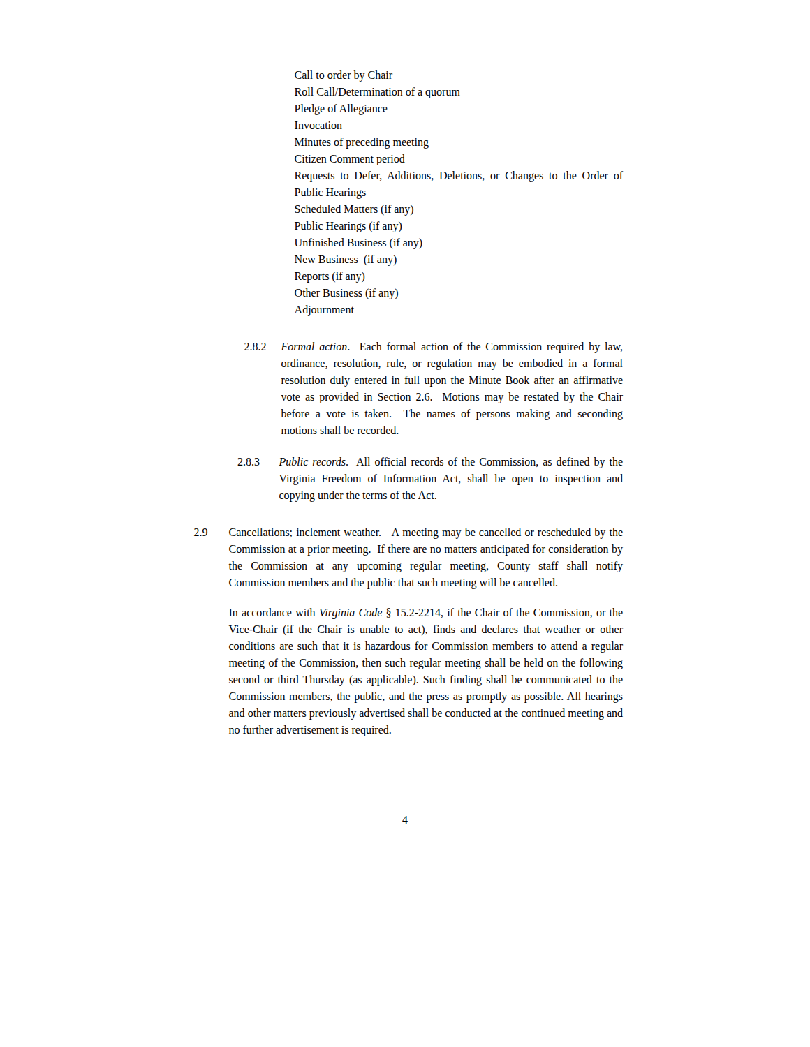Call to order by Chair
Roll Call/Determination of a quorum
Pledge of Allegiance
Invocation
Minutes of preceding meeting
Citizen Comment period
Requests to Defer, Additions, Deletions, or Changes to the Order of Public Hearings
Scheduled Matters (if any)
Public Hearings (if any)
Unfinished Business (if any)
New Business (if any)
Reports (if any)
Other Business (if any)
Adjournment
2.8.2
Formal action. Each formal action of the Commission required by law, ordinance, resolution, rule, or regulation may be embodied in a formal resolution duly entered in full upon the Minute Book after an affirmative vote as provided in Section 2.6. Motions may be restated by the Chair before a vote is taken. The names of persons making and seconding motions shall be recorded.
2.8.3
Public records. All official records of the Commission, as defined by the Virginia Freedom of Information Act, shall be open to inspection and copying under the terms of the Act.
2.9
Cancellations; inclement weather. A meeting may be cancelled or rescheduled by the Commission at a prior meeting. If there are no matters anticipated for consideration by the Commission at any upcoming regular meeting, County staff shall notify Commission members and the public that such meeting will be cancelled.
In accordance with Virginia Code § 15.2-2214, if the Chair of the Commission, or the Vice-Chair (if the Chair is unable to act), finds and declares that weather or other conditions are such that it is hazardous for Commission members to attend a regular meeting of the Commission, then such regular meeting shall be held on the following second or third Thursday (as applicable). Such finding shall be communicated to the Commission members, the public, and the press as promptly as possible. All hearings and other matters previously advertised shall be conducted at the continued meeting and no further advertisement is required.
4